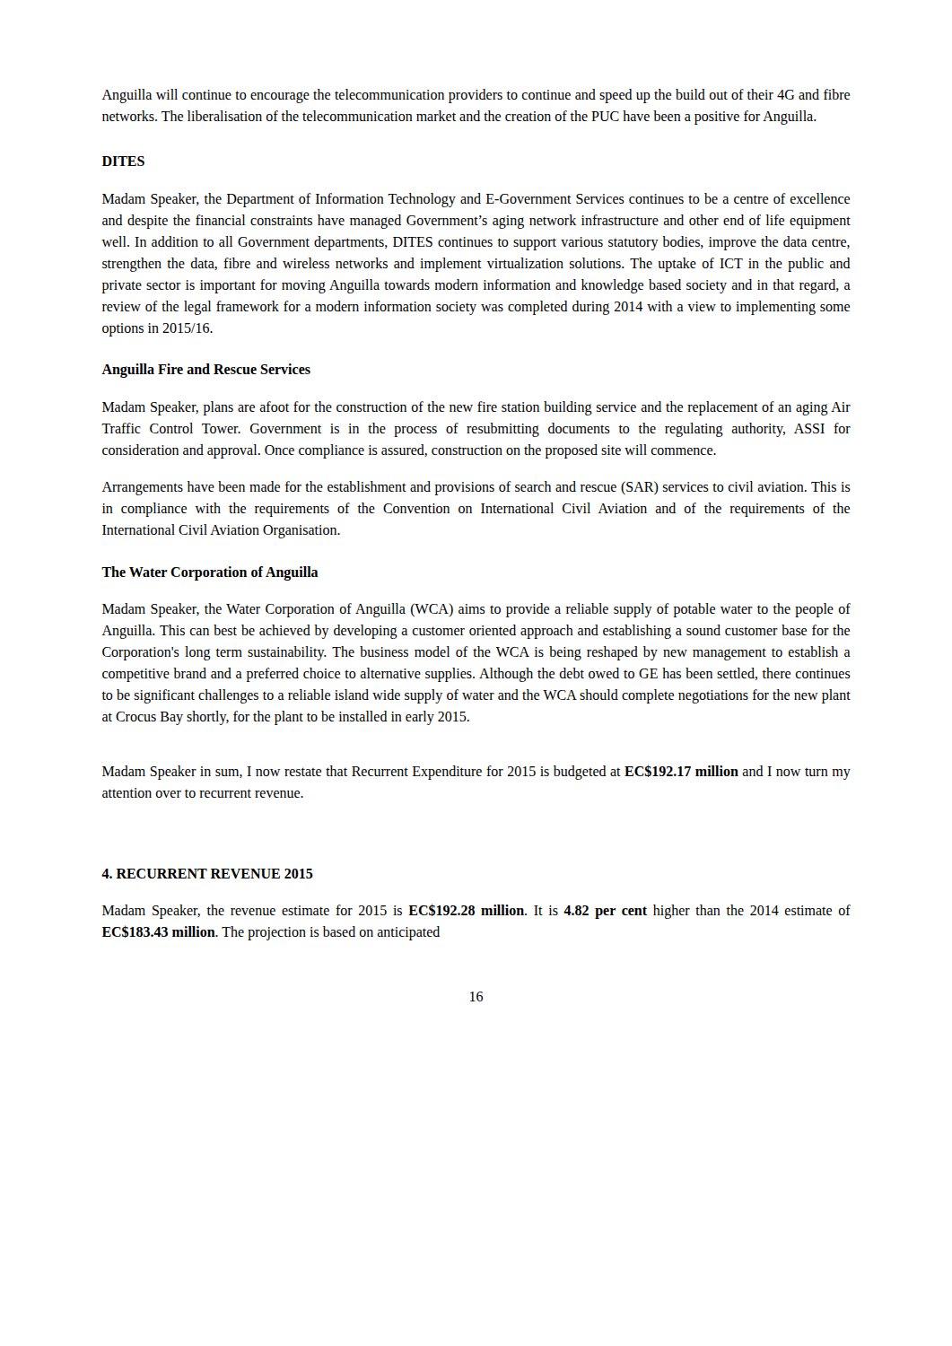Anguilla will continue to encourage the telecommunication providers to continue and speed up the build out of their 4G and fibre networks. The liberalisation of the telecommunication market and the creation of the PUC have been a positive for Anguilla.
DITES
Madam Speaker, the Department of Information Technology and E-Government Services continues to be a centre of excellence and despite the financial constraints have managed Government’s aging network infrastructure and other end of life equipment well. In addition to all Government departments, DITES continues to support various statutory bodies, improve the data centre, strengthen the data, fibre and wireless networks and implement virtualization solutions. The uptake of ICT in the public and private sector is important for moving Anguilla towards modern information and knowledge based society and in that regard, a review of the legal framework for a modern information society was completed during 2014 with a view to implementing some options in 2015/16.
Anguilla Fire and Rescue Services
Madam Speaker, plans are afoot for the construction of the new fire station building service and the replacement of an aging Air Traffic Control Tower. Government is in the process of resubmitting documents to the regulating authority, ASSI for consideration and approval. Once compliance is assured, construction on the proposed site will commence.
Arrangements have been made for the establishment and provisions of search and rescue (SAR) services to civil aviation. This is in compliance with the requirements of the Convention on International Civil Aviation and of the requirements of the International Civil Aviation Organisation.
The Water Corporation of Anguilla
Madam Speaker, the Water Corporation of Anguilla (WCA) aims to provide a reliable supply of potable water to the people of Anguilla. This can best be achieved by developing a customer oriented approach and establishing a sound customer base for the Corporation's long term sustainability. The business model of the WCA is being reshaped by new management to establish a competitive brand and a preferred choice to alternative supplies. Although the debt owed to GE has been settled, there continues to be significant challenges to a reliable island wide supply of water and the WCA should complete negotiations for the new plant at Crocus Bay shortly, for the plant to be installed in early 2015.
Madam Speaker in sum, I now restate that Recurrent Expenditure for 2015 is budgeted at EC$192.17 million and I now turn my attention over to recurrent revenue.
4. RECURRENT REVENUE 2015
Madam Speaker, the revenue estimate for 2015 is EC$192.28 million. It is 4.82 per cent higher than the 2014 estimate of EC$183.43 million. The projection is based on anticipated
16